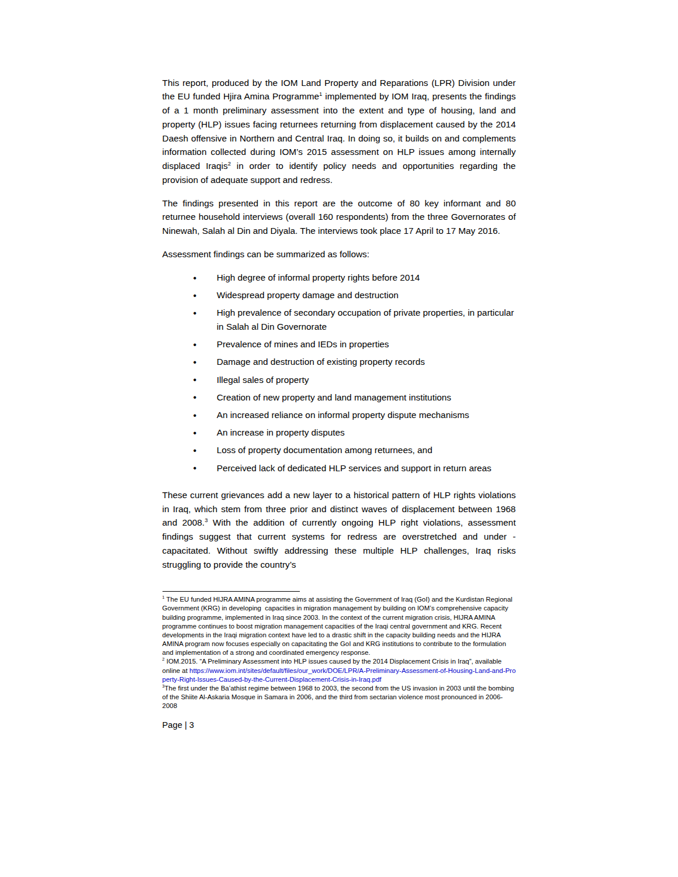This report, produced by the IOM Land Property and Reparations (LPR) Division under the EU funded Hjira Amina Programme1 implemented by IOM Iraq, presents the findings of a 1 month preliminary assessment into the extent and type of housing, land and property (HLP) issues facing returnees returning from displacement caused by the 2014 Daesh offensive in Northern and Central Iraq. In doing so, it builds on and complements information collected during IOM’s 2015 assessment on HLP issues among internally displaced Iraqis2 in order to identify policy needs and opportunities regarding the provision of adequate support and redress.
The findings presented in this report are the outcome of 80 key informant and 80 returnee household interviews (overall 160 respondents) from the three Governorates of Ninewah, Salah al Din and Diyala. The interviews took place 17 April to 17 May 2016.
Assessment findings can be summarized as follows:
High degree of informal property rights before 2014
Widespread property damage and destruction
High prevalence of secondary occupation of private properties, in particular in Salah al Din Governorate
Prevalence of mines and IEDs in properties
Damage and destruction of existing property records
Illegal sales of property
Creation of new property and land management institutions
An increased reliance on informal property dispute mechanisms
An increase in property disputes
Loss of property documentation among returnees, and
Perceived lack of dedicated HLP services and support in return areas
These current grievances add a new layer to a historical pattern of HLP rights violations in Iraq, which stem from three prior and distinct waves of displacement between 1968 and 2008.3 With the addition of currently ongoing HLP right violations, assessment findings suggest that current systems for redress are overstretched and under - capacitated. Without swiftly addressing these multiple HLP challenges, Iraq risks struggling to provide the country’s
1 The EU funded HIJRA AMINA programme aims at assisting the Government of Iraq (GoI) and the Kurdistan Regional Government (KRG) in developing capacities in migration management by building on IOM’s comprehensive capacity building programme, implemented in Iraq since 2003. In the context of the current migration crisis, HIJRA AMINA programme continues to boost migration management capacities of the Iraqi central government and KRG. Recent developments in the Iraqi migration context have led to a drastic shift in the capacity building needs and the HIJRA AMINA program now focuses especially on capacitating the GoI and KRG institutions to contribute to the formulation and implementation of a strong and coordinated emergency response.
2 IOM.2015. “A Preliminary Assessment into HLP issues caused by the 2014 Displacement Crisis in Iraq”, available online at https://www.iom.int/sites/default/files/our_work/DOE/LPR/A-Preliminary-Assessment-of-Housing-Land-and-Property-Right-Issues-Caused-by-the-Current-Displacement-Crisis-in-Iraq.pdf
3The first under the Ba’athist regime between 1968 to 2003, the second from the US invasion in 2003 until the bombing of the Shiite Al-Askaria Mosque in Samara in 2006, and the third from sectarian violence most pronounced in 2006-2008
Page | 3